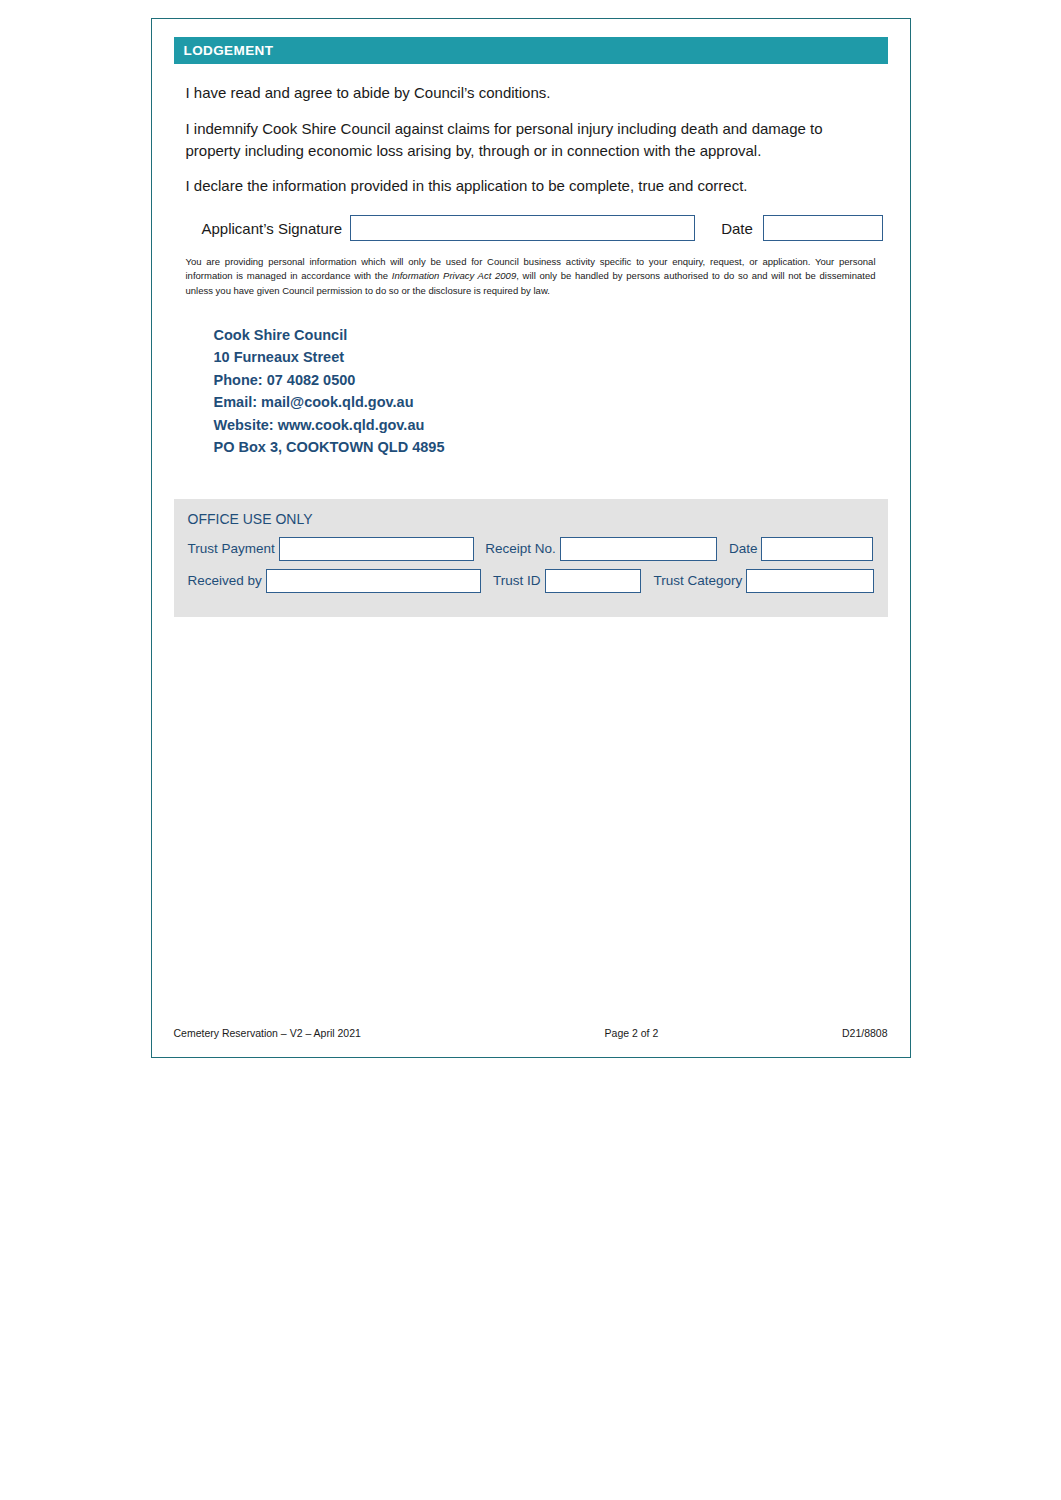LODGEMENT
I have read and agree to abide by Council’s conditions.
I indemnify Cook Shire Council against claims for personal injury including death and damage to property including economic loss arising by, through or in connection with the approval.
I declare the information provided in this application to be complete, true and correct.
Applicant’s Signature
Date
You are providing personal information which will only be used for Council business activity specific to your enquiry, request, or application. Your personal information is managed in accordance with the Information Privacy Act 2009, will only be handled by persons authorised to do so and will not be disseminated unless you have given Council permission to do so or the disclosure is required by law.
Cook Shire Council
10 Furneaux Street
Phone: 07 4082 0500
Email: mail@cook.qld.gov.au
Website: www.cook.qld.gov.au
PO Box 3, COOKTOWN QLD 4895
OFFICE USE ONLY
Trust Payment
Receipt No.
Date
Received by
Trust ID
Trust Category
Cemetery Reservation – V2 – April 2021 Page 2 of 2 D21/8808